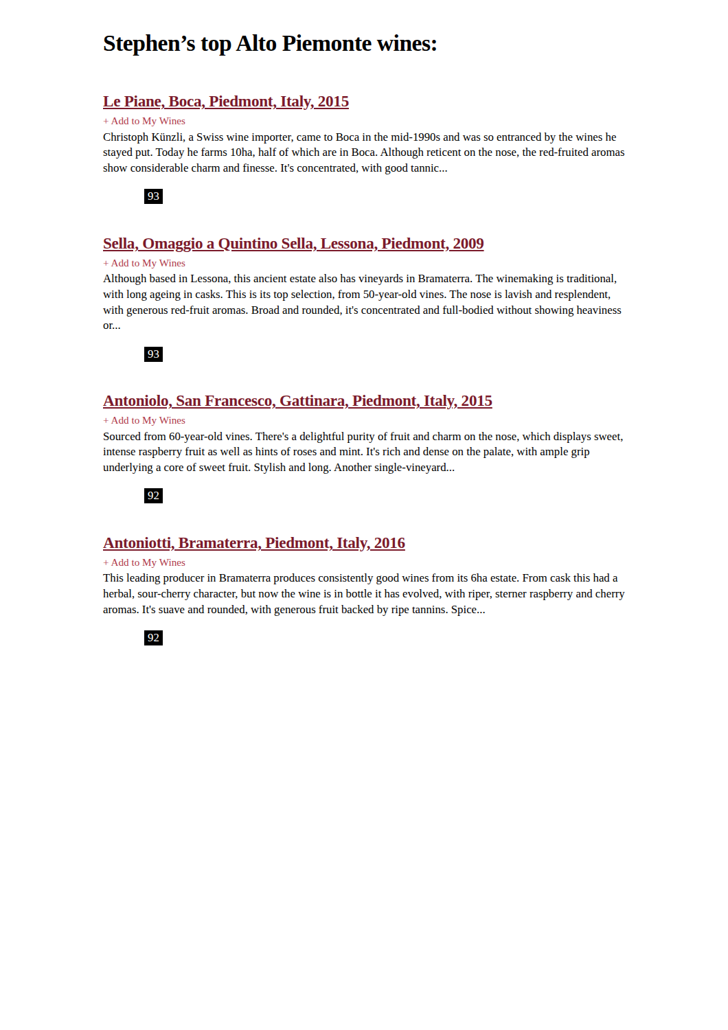Stephen’s top Alto Piemonte wines:
Le Piane, Boca, Piedmont, Italy, 2015
+ Add to My Wines
Christoph Künzli, a Swiss wine importer, came to Boca in the mid-1990s and was so entranced by the wines he stayed put. Today he farms 10ha, half of which are in Boca. Although reticent on the nose, the red-fruited aromas show considerable charm and finesse. It's concentrated, with good tannic...
93
Sella, Omaggio a Quintino Sella, Lessona, Piedmont, 2009
+ Add to My Wines
Although based in Lessona, this ancient estate also has vineyards in Bramaterra. The winemaking is traditional, with long ageing in casks. This is its top selection, from 50-year-old vines. The nose is lavish and resplendent, with generous red-fruit aromas. Broad and rounded, it's concentrated and full-bodied without showing heaviness or...
93
Antoniolo, San Francesco, Gattinara, Piedmont, Italy, 2015
+ Add to My Wines
Sourced from 60-year-old vines. There's a delightful purity of fruit and charm on the nose, which displays sweet, intense raspberry fruit as well as hints of roses and mint. It's rich and dense on the palate, with ample grip underlying a core of sweet fruit. Stylish and long. Another single-vineyard...
92
Antoniotti, Bramaterra, Piedmont, Italy, 2016
+ Add to My Wines
This leading producer in Bramaterra produces consistently good wines from its 6ha estate. From cask this had a herbal, sour-cherry character, but now the wine is in bottle it has evolved, with riper, sterner raspberry and cherry aromas. It's suave and rounded, with generous fruit backed by ripe tannins. Spice...
92